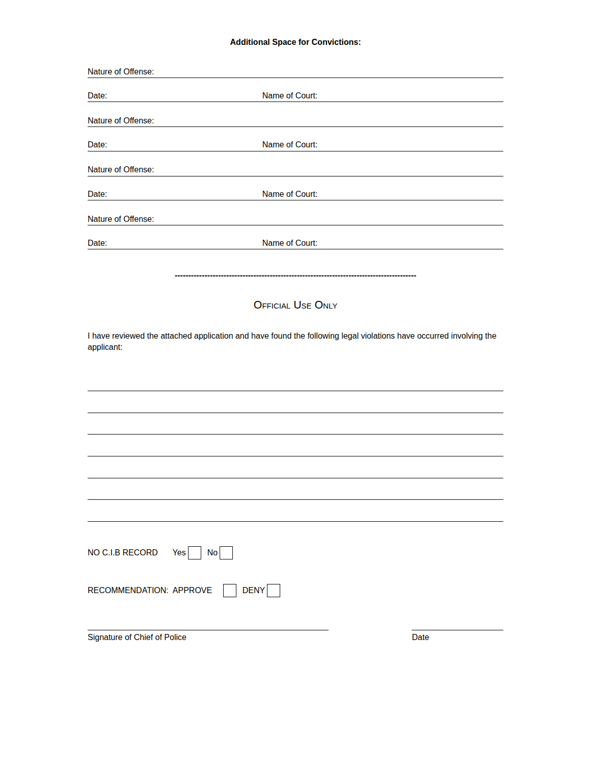Additional Space for Convictions:
Nature of Offense:
Date: Name of Court:
Nature of Offense:
Date: Name of Court:
Nature of Offense:
Date: Name of Court:
Nature of Offense:
Date: Name of Court:
-----------------------------------------------------------------------------------------
Official Use Only
I have reviewed the attached application and have found the following legal violations have occurred involving the applicant:
NO C.I.B RECORD Yes No
RECOMMENDATION: APPROVE DENY
Signature of Chief of Police
Date